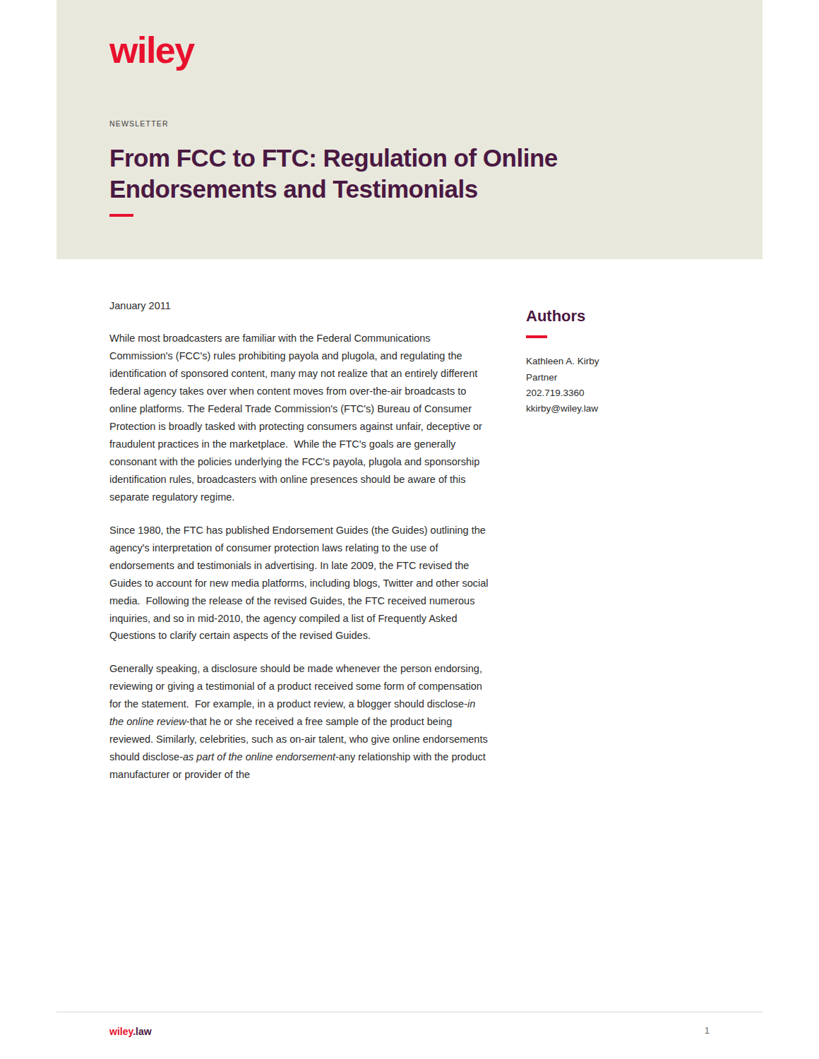wiley
NEWSLETTER
From FCC to FTC: Regulation of Online Endorsements and Testimonials
January 2011
While most broadcasters are familiar with the Federal Communications Commission's (FCC's) rules prohibiting payola and plugola, and regulating the identification of sponsored content, many may not realize that an entirely different federal agency takes over when content moves from over-the-air broadcasts to online platforms. The Federal Trade Commission's (FTC's) Bureau of Consumer Protection is broadly tasked with protecting consumers against unfair, deceptive or fraudulent practices in the marketplace. While the FTC's goals are generally consonant with the policies underlying the FCC's payola, plugola and sponsorship identification rules, broadcasters with online presences should be aware of this separate regulatory regime.
Since 1980, the FTC has published Endorsement Guides (the Guides) outlining the agency's interpretation of consumer protection laws relating to the use of endorsements and testimonials in advertising. In late 2009, the FTC revised the Guides to account for new media platforms, including blogs, Twitter and other social media. Following the release of the revised Guides, the FTC received numerous inquiries, and so in mid-2010, the agency compiled a list of Frequently Asked Questions to clarify certain aspects of the revised Guides.
Generally speaking, a disclosure should be made whenever the person endorsing, reviewing or giving a testimonial of a product received some form of compensation for the statement. For example, in a product review, a blogger should disclose-in the online review-that he or she received a free sample of the product being reviewed. Similarly, celebrities, such as on-air talent, who give online endorsements should disclose-as part of the online endorsement-any relationship with the product manufacturer or provider of the
Authors
Kathleen A. Kirby
Partner
202.719.3360
kkirby@wiley.law
wiley.law
1